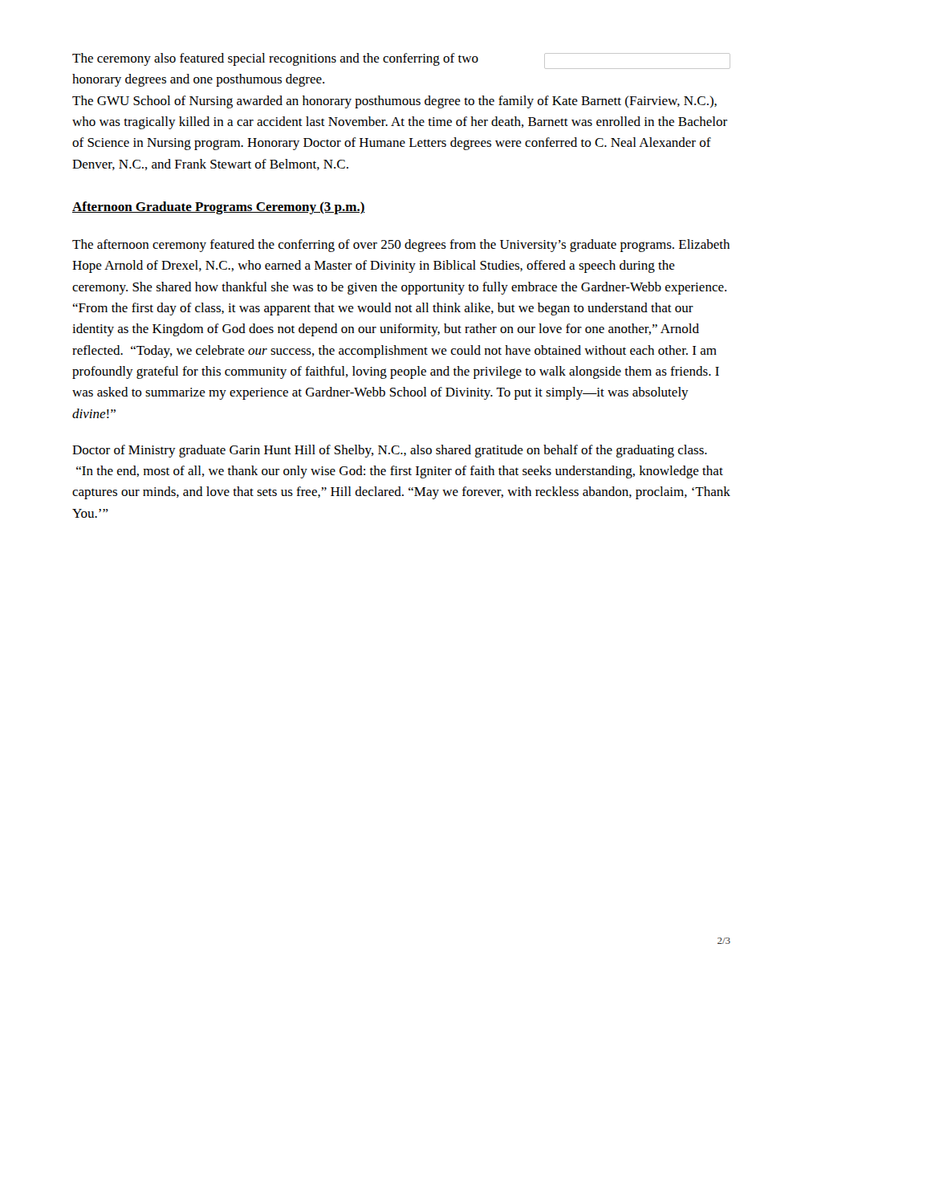The ceremony also featured special recognitions and the conferring of two honorary degrees and one posthumous degree.
The GWU School of Nursing awarded an honorary posthumous degree to the family of Kate Barnett (Fairview, N.C.), who was tragically killed in a car accident last November. At the time of her death, Barnett was enrolled in the Bachelor of Science in Nursing program. Honorary Doctor of Humane Letters degrees were conferred to C. Neal Alexander of Denver, N.C., and Frank Stewart of Belmont, N.C.
Afternoon Graduate Programs Ceremony (3 p.m.)
The afternoon ceremony featured the conferring of over 250 degrees from the University’s graduate programs. Elizabeth Hope Arnold of Drexel, N.C., who earned a Master of Divinity in Biblical Studies, offered a speech during the ceremony. She shared how thankful she was to be given the opportunity to fully embrace the Gardner-Webb experience. “From the first day of class, it was apparent that we would not all think alike, but we began to understand that our identity as the Kingdom of God does not depend on our uniformity, but rather on our love for one another,” Arnold reflected. “Today, we celebrate our success, the accomplishment we could not have obtained without each other. I am profoundly grateful for this community of faithful, loving people and the privilege to walk alongside them as friends. I was asked to summarize my experience at Gardner-Webb School of Divinity. To put it simply—it was absolutely divine!”
Doctor of Ministry graduate Garin Hunt Hill of Shelby, N.C., also shared gratitude on behalf of the graduating class. “In the end, most of all, we thank our only wise God: the first Igniter of faith that seeks understanding, knowledge that captures our minds, and love that sets us free,” Hill declared. “May we forever, with reckless abandon, proclaim, ‘Thank You.’”
2/3